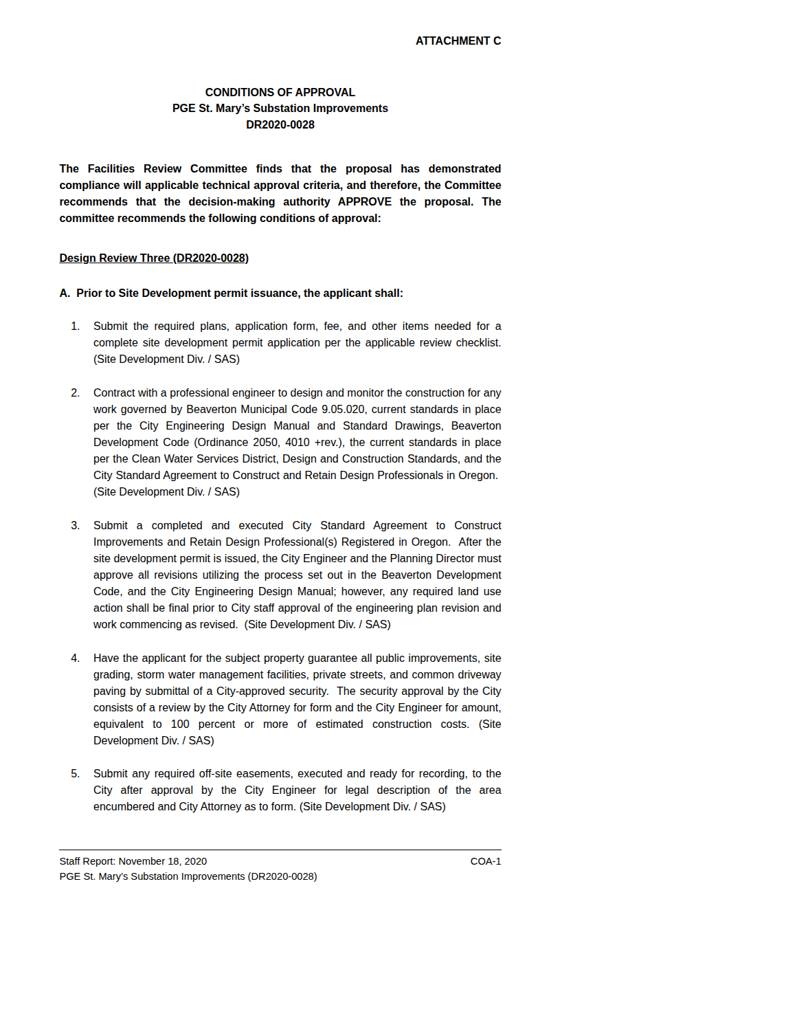ATTACHMENT C
CONDITIONS OF APPROVAL PGE St. Mary’s Substation Improvements DR2020-0028
The Facilities Review Committee finds that the proposal has demonstrated compliance will applicable technical approval criteria, and therefore, the Committee recommends that the decision-making authority APPROVE the proposal. The committee recommends the following conditions of approval:
Design Review Three (DR2020-0028)
A. Prior to Site Development permit issuance, the applicant shall:
Submit the required plans, application form, fee, and other items needed for a complete site development permit application per the applicable review checklist. (Site Development Div. / SAS)
Contract with a professional engineer to design and monitor the construction for any work governed by Beaverton Municipal Code 9.05.020, current standards in place per the City Engineering Design Manual and Standard Drawings, Beaverton Development Code (Ordinance 2050, 4010 +rev.), the current standards in place per the Clean Water Services District, Design and Construction Standards, and the City Standard Agreement to Construct and Retain Design Professionals in Oregon. (Site Development Div. / SAS)
Submit a completed and executed City Standard Agreement to Construct Improvements and Retain Design Professional(s) Registered in Oregon. After the site development permit is issued, the City Engineer and the Planning Director must approve all revisions utilizing the process set out in the Beaverton Development Code, and the City Engineering Design Manual; however, any required land use action shall be final prior to City staff approval of the engineering plan revision and work commencing as revised. (Site Development Div. / SAS)
Have the applicant for the subject property guarantee all public improvements, site grading, storm water management facilities, private streets, and common driveway paving by submittal of a City-approved security. The security approval by the City consists of a review by the City Attorney for form and the City Engineer for amount, equivalent to 100 percent or more of estimated construction costs. (Site Development Div. / SAS)
Submit any required off-site easements, executed and ready for recording, to the City after approval by the City Engineer for legal description of the area encumbered and City Attorney as to form. (Site Development Div. / SAS)
Staff Report: November 18, 2020
PGE St. Mary’s Substation Improvements (DR2020-0028)
COA-1